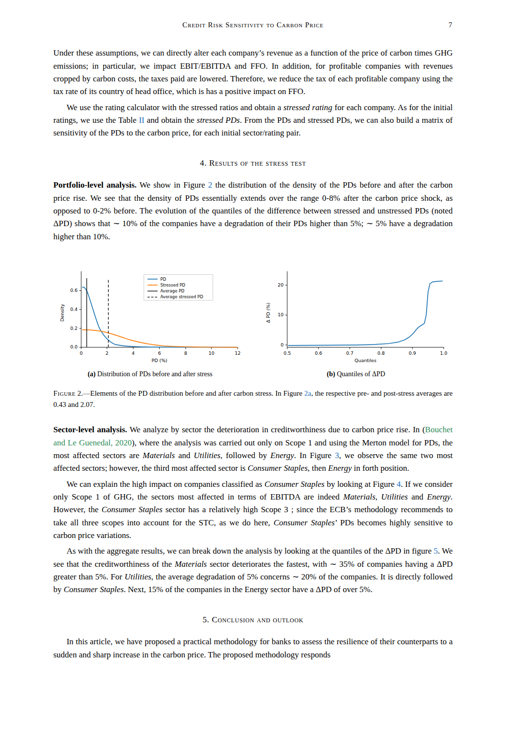Credit Risk Sensitivity to Carbon Price 7
Under these assumptions, we can directly alter each company’s revenue as a function of the price of carbon times GHG emissions; in particular, we impact EBIT/EBITDA and FFO. In addition, for profitable companies with revenues cropped by carbon costs, the taxes paid are lowered. Therefore, we reduce the tax of each profitable company using the tax rate of its country of head office, which is has a positive impact on FFO.
We use the rating calculator with the stressed ratios and obtain a stressed rating for each company. As for the initial ratings, we use the Table II and obtain the stressed PDs. From the PDs and stressed PDs, we can also build a matrix of sensitivity of the PDs to the carbon price, for each initial sector/rating pair.
4. Results of the stress test
Portfolio-level analysis. We show in Figure 2 the distribution of the density of the PDs before and after the carbon price rise. We see that the density of PDs essentially extends over the range 0-8% after the carbon price shock, as opposed to 0-2% before. The evolution of the quantiles of the difference between stressed and unstressed PDs (noted ΔPD) shows that ∼ 10% of the companies have a degradation of their PDs higher than 5%; ∼ 5% have a degradation higher than 10%.
0.0 0.2 0.4 0.6 Density 0 2 4 6 8 10 12 PD (%) PD Stressed PD Average PD Average stressed PD
(a) Distribution of PDs before and after stress
0 10 20 Δ PD (%) 0.5 0.6 0.7 0.8 0.9 1.0 Quantiles
(b) Quantiles of ΔPD
Figure 2.—Elements of the PD distribution before and after carbon stress. In Figure 2a, the respective pre- and post-stress averages are 0.43 and 2.07.
Sector-level analysis. We analyze by sector the deterioration in creditworthiness due to carbon price rise. In (Bouchet and Le Guenedal, 2020), where the analysis was carried out only on Scope 1 and using the Merton model for PDs, the most affected sectors are Materials and Utilities, followed by Energy. In Figure 3, we observe the same two most affected sectors; however, the third most affected sector is Consumer Staples, then Energy in forth position.
We can explain the high impact on companies classified as Consumer Staples by looking at Figure 4. If we consider only Scope 1 of GHG, the sectors most affected in terms of EBITDA are indeed Materials, Utilities and Energy. However, the Consumer Staples sector has a relatively high Scope 3 ; since the ECB’s methodology recommends to take all three scopes into account for the STC, as we do here, Consumer Staples’ PDs becomes highly sensitive to carbon price variations.
As with the aggregate results, we can break down the analysis by looking at the quantiles of the ΔPD in figure 5. We see that the creditworthiness of the Materials sector deteriorates the fastest, with ∼ 35% of companies having a ΔPD greater than 5%. For Utilities, the average degradation of 5% concerns ∼ 20% of the companies. It is directly followed by Consumer Staples. Next, 15% of the companies in the Energy sector have a ΔPD of over 5%.
5. Conclusion and outlook
In this article, we have proposed a practical methodology for banks to assess the resilience of their counterparts to a sudden and sharp increase in the carbon price. The proposed methodology responds